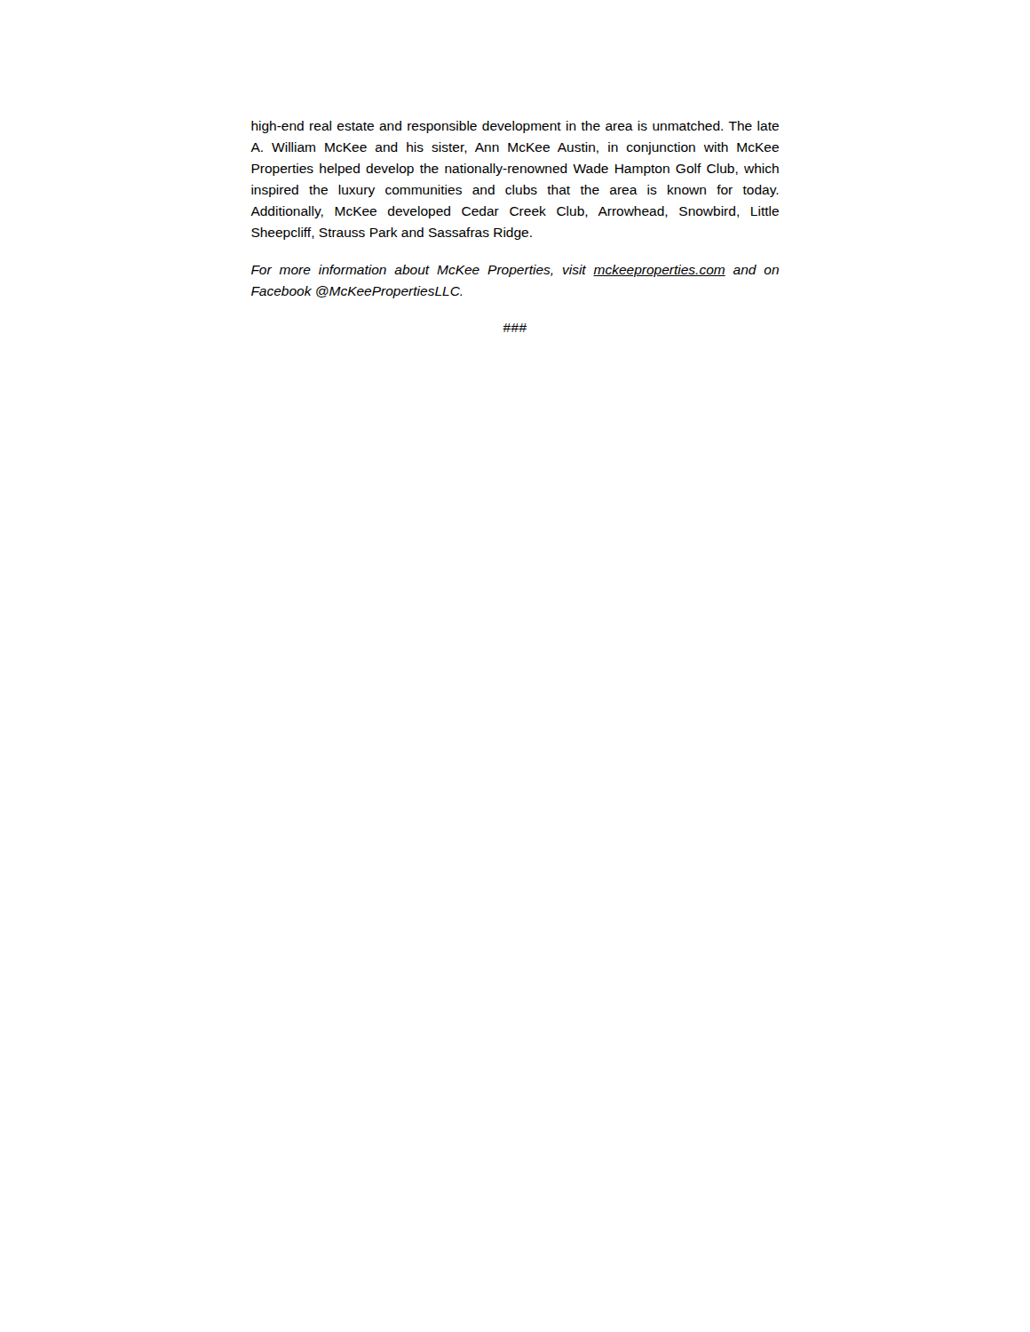high-end real estate and responsible development in the area is unmatched. The late A. William McKee and his sister, Ann McKee Austin, in conjunction with McKee Properties helped develop the nationally-renowned Wade Hampton Golf Club, which inspired the luxury communities and clubs that the area is known for today. Additionally, McKee developed Cedar Creek Club, Arrowhead, Snowbird, Little Sheepcliff, Strauss Park and Sassafras Ridge.
For more information about McKee Properties, visit mckeeproperties.com and on Facebook @McKeePropertiesLLC.
###